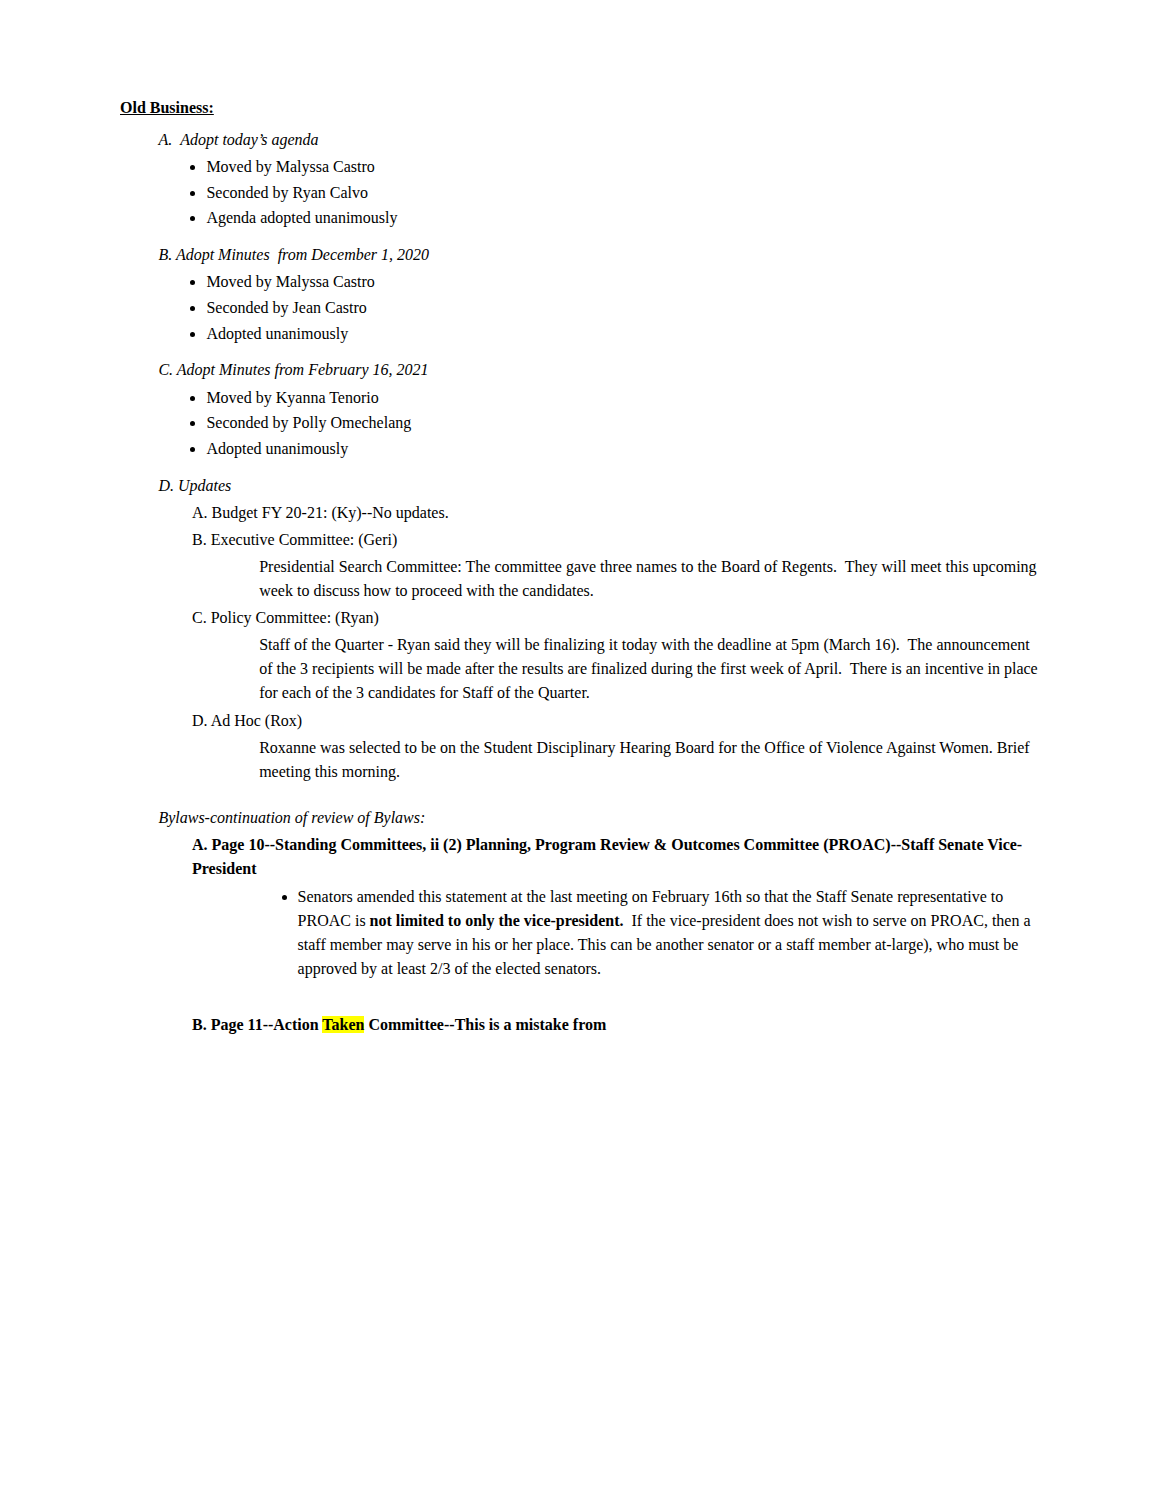Old Business:
A. Adopt today’s agenda
Moved by Malyssa Castro
Seconded by Ryan Calvo
Agenda adopted unanimously
B. Adopt Minutes from December 1, 2020
Moved by Malyssa Castro
Seconded by Jean Castro
Adopted unanimously
C. Adopt Minutes from February 16, 2021
Moved by Kyanna Tenorio
Seconded by Polly Omechelang
Adopted unanimously
D. Updates
A. Budget FY 20-21: (Ky)--No updates.
B. Executive Committee: (Geri)
Presidential Search Committee: The committee gave three names to the Board of Regents. They will meet this upcoming week to discuss how to proceed with the candidates.
C. Policy Committee: (Ryan)
Staff of the Quarter - Ryan said they will be finalizing it today with the deadline at 5pm (March 16). The announcement of the 3 recipients will be made after the results are finalized during the first week of April. There is an incentive in place for each of the 3 candidates for Staff of the Quarter.
D. Ad Hoc (Rox)
Roxanne was selected to be on the Student Disciplinary Hearing Board for the Office of Violence Against Women. Brief meeting this morning.
Bylaws-continuation of review of Bylaws:
A. Page 10--Standing Committees, ii (2) Planning, Program Review & Outcomes Committee (PROAC)--Staff Senate Vice-President
Senators amended this statement at the last meeting on February 16th so that the Staff Senate representative to PROAC is not limited to only the vice-president. If the vice-president does not wish to serve on PROAC, then a staff member may serve in his or her place. This can be another senator or a staff member at-large), who must be approved by at least 2/3 of the elected senators.
B. Page 11--Action Taken Committee--This is a mistake from